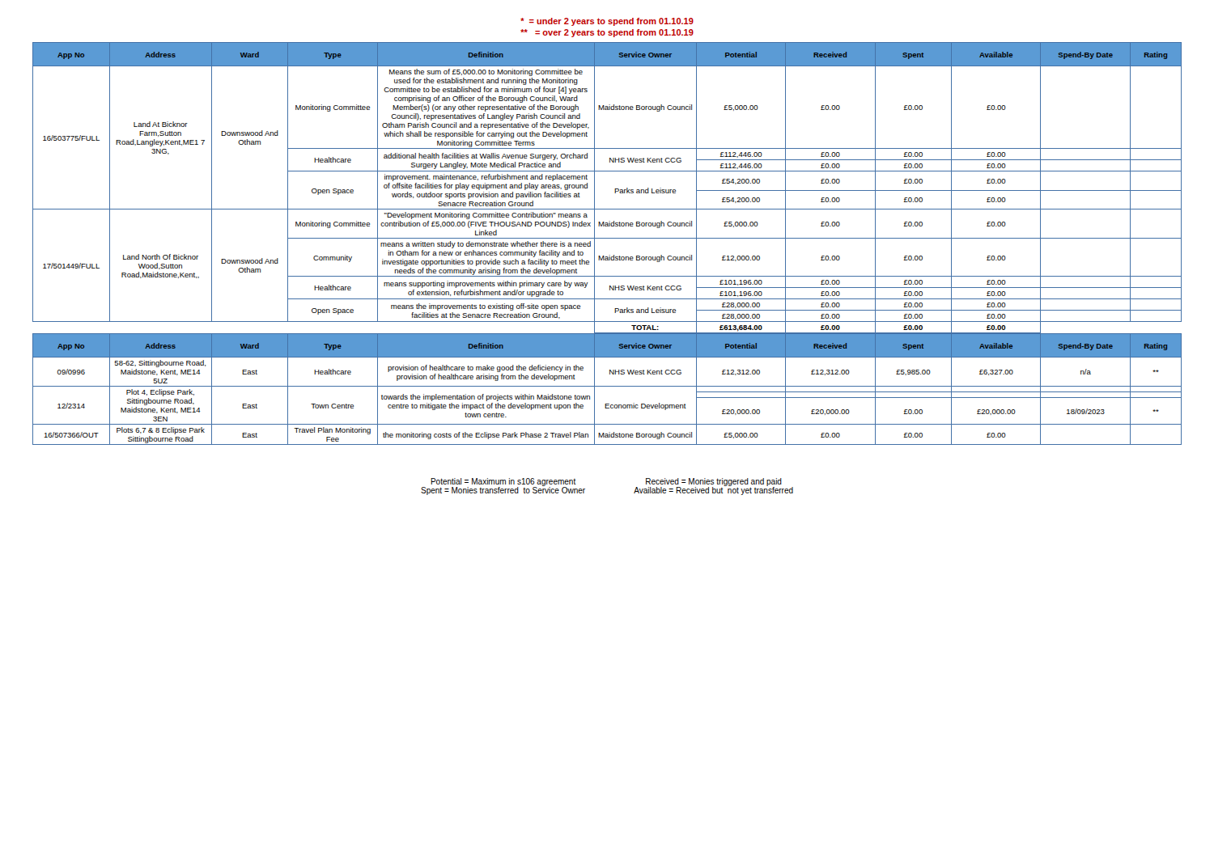* = under 2 years to spend from 01.10.19
** = over 2 years to spend from 01.10.19
| App No | Address | Ward | Type | Definition | Service Owner | Potential | Received | Spent | Available | Spend-By Date | Rating |
| --- | --- | --- | --- | --- | --- | --- | --- | --- | --- | --- | --- |
| 16/503775/FULL | Land At Bicknor Farm,Sutton Road,Langley,Kent,ME1 7 3NG, | Downswood And Otham | Monitoring Committee | Means the sum of £5,000.00 to Monitoring Committee be used for the establishment and running the Monitoring Committee to be established for a minimum of four [4] years comprising of an Officer of the Borough Council, Ward Member(s) (or any other representative of the Borough Council), representatives of Langley Parish Council and Otham Parish Council and a representative of the Developer, which shall be responsible for carrying out the Development Monitoring Committee Terms | Maidstone Borough Council | £5,000.00 | £0.00 | £0.00 | £0.00 | | |
| Healthcare | additional health facilities at Wallis Avenue Surgery, Orchard Surgery Langley, Mote Medical Practice and | NHS West Kent CCG | £112,446.00 | £0.00 | £0.00 | £0.00 | | |
| £112,446.00 | £0.00 | £0.00 | £0.00 | | |
| Open Space | improvement. maintenance, refurbishment and replacement of offsite facilities for play equipment and play areas, ground words, outdoor sports provision and pavilion facilities at Senacre Recreation Ground | Parks and Leisure | £54,200.00 | £0.00 | £0.00 | £0.00 | | |
| £54,200.00 | £0.00 | £0.00 | £0.00 | | |
| 17/501449/FULL | Land North Of Bicknor Wood,Sutton Road,Maidstone,Kent,, | Downswood And Otham | Monitoring Committee | "Development Monitoring Committee Contribution" means a contribution of £5,000.00 (FIVE THOUSAND POUNDS) Index Linked | Maidstone Borough Council | £5,000.00 | £0.00 | £0.00 | £0.00 | | |
| Community | means a written study to demonstrate whether there is a need in Otham for a new or enhances community facility and to investigate opportunities to provide such a facility to meet the needs of the community arising from the development | Maidstone Borough Council | £12,000.00 | £0.00 | £0.00 | £0.00 | | |
| Healthcare | means supporting improvements within primary care by way of extension, refurbishment and/or upgrade to | NHS West Kent CCG | £101,196.00 | £0.00 | £0.00 | £0.00 | | |
| £101,196.00 | £0.00 | £0.00 | £0.00 | | |
| Open Space | means the improvements to existing off-site open space facilities at the Senacre Recreation Ground, | Parks and Leisure | £28,000.00 | £0.00 | £0.00 | £0.00 | | |
| £28,000.00 | £0.00 | £0.00 | £0.00 | | |
| | TOTAL: | £613,684.00 | £0.00 | £0.00 | £0.00 | | |
| App No | Address | Ward | Type | Definition | Service Owner | Potential | Received | Spent | Available | Spend-By Date | Rating |
| --- | --- | --- | --- | --- | --- | --- | --- | --- | --- | --- | --- |
| 09/0996 | 58-62, Sittingbourne Road, Maidstone, Kent, ME14 5UZ | East | Healthcare | provision of healthcare to make good the deficiency in the provision of healthcare arising from the development | NHS West Kent CCG | £12,312.00 | £12,312.00 | £5,985.00 | £6,327.00 | n/a | ** |
| 12/2314 | Plot 4, Eclipse Park, Sittingbourne Road, Maidstone, Kent, ME14 3EN | East | Town Centre | towards the implementation of projects within Maidstone town centre to mitigate the impact of the development upon the town centre. | Economic Development | | | | | | |
| £20,000.00 | £20,000.00 | £0.00 | £20,000.00 | 18/09/2023 | ** |
| 16/507366/OUT | Plots 6,7 & 8 Eclipse Park Sittingbourne Road | East | Travel Plan Monitoring Fee | the monitoring costs of the Eclipse Park Phase 2 Travel Plan | Maidstone Borough Council | £5,000.00 | £0.00 | £0.00 | £0.00 | | |
| Potential = Maximum in s106 agreement | Received = Monies triggered and paid |
| Spent = Monies transferred to Service Owner | Available = Received but not yet transferred |